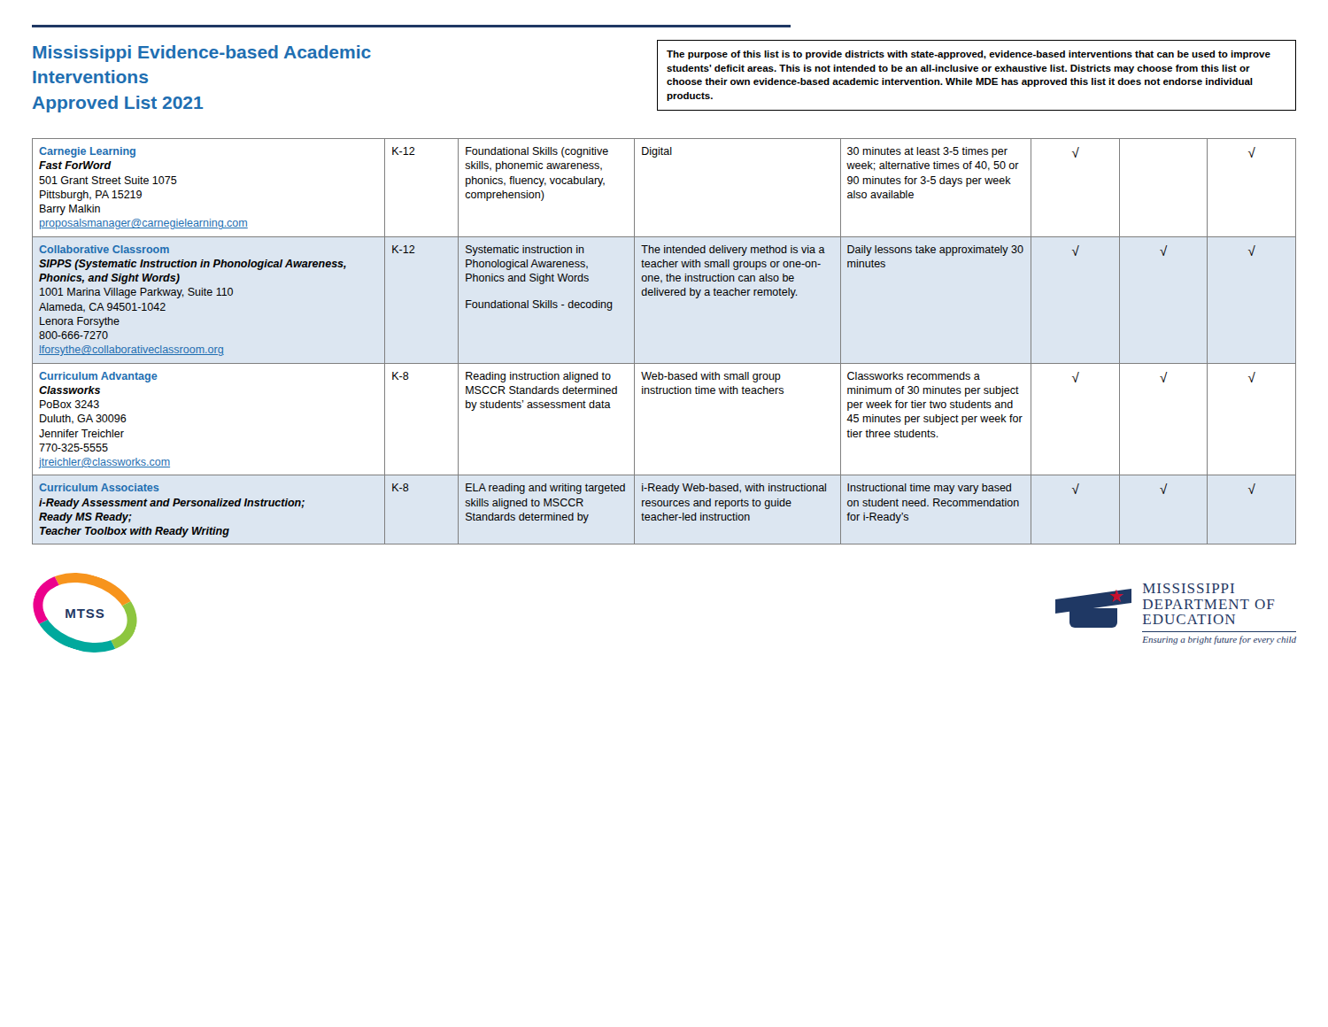Mississippi Evidence-based Academic Interventions
Approved List 2021
The purpose of this list is to provide districts with state-approved, evidence-based interventions that can be used to improve students' deficit areas. This is not intended to be an all-inclusive or exhaustive list. Districts may choose from this list or choose their own evidence-based academic intervention. While MDE has approved this list it does not endorse individual products.
| Carnegie Learning Fast ForWord 501 Grant Street Suite 1075 Pittsburgh, PA 15219 Barry Malkin proposalsmanager@carnegielearning.com | K-12 | Foundational Skills (cognitive skills, phonemic awareness, phonics, fluency, vocabulary, comprehension) | Digital | 30 minutes at least 3-5 times per week; alternative times of 40, 50 or 90 minutes for 3-5 days per week also available | √ | | √ |
| Collaborative Classroom SIPPS (Systematic Instruction in Phonological Awareness, Phonics, and Sight Words) 1001 Marina Village Parkway, Suite 110 Alameda, CA 94501-1042 Lenora Forsythe 800-666-7270 lforsythe@collaborativeclassroom.org | K-12 | Systematic instruction in Phonological Awareness, Phonics and Sight Words Foundational Skills - decoding | The intended delivery method is via a teacher with small groups or one-on-one, the instruction can also be delivered by a teacher remotely. | Daily lessons take approximately 30 minutes | √ | √ | √ |
| Curriculum Advantage Classworks PoBox 3243 Duluth, GA 30096 Jennifer Treichler 770-325-5555 jtreichler@classworks.com | K-8 | Reading instruction aligned to MSCCR Standards determined by students’ assessment data | Web-based with small group instruction time with teachers | Classworks recommends a minimum of 30 minutes per subject per week for tier two students and 45 minutes per subject per week for tier three students. | √ | √ | √ |
| Curriculum Associates i-Ready Assessment and Personalized Instruction; Ready MS Ready; Teacher Toolbox with Ready Writing | K-8 | ELA reading and writing targeted skills aligned to MSCCR Standards determined by | i-Ready Web-based, with instructional resources and reports to guide teacher-led instruction | Instructional time may vary based on student need. Recommendation for i-Ready’s | √ | √ | √ |
MTSS
★
MISSISSIPPI
DEPARTMENT OF
EDUCATION
Ensuring a bright future for every child